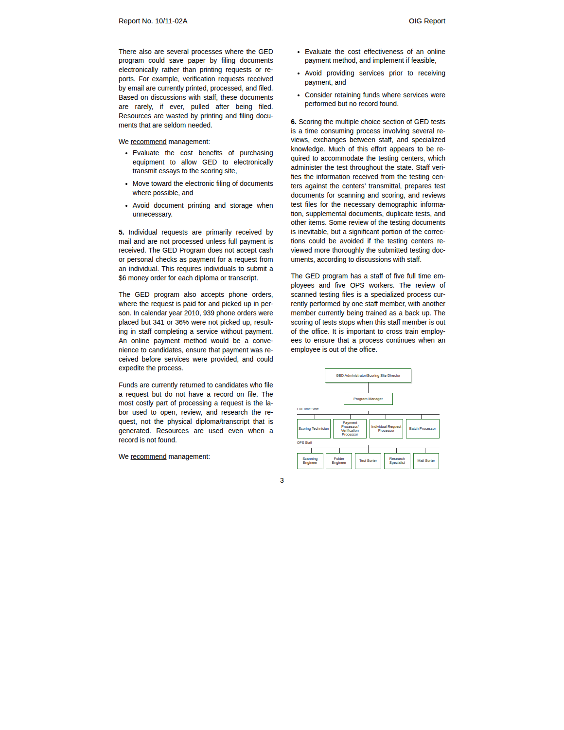Report No. 10/11-02A
OIG Report
There also are several processes where the GED program could save paper by filing documents electronically rather than printing requests or reports. For example, verification requests received by email are currently printed, processed, and filed. Based on discussions with staff, these documents are rarely, if ever, pulled after being filed. Resources are wasted by printing and filing documents that are seldom needed.
We recommend management:
Evaluate the cost benefits of purchasing equipment to allow GED to electronically transmit essays to the scoring site,
Move toward the electronic filing of documents where possible, and
Avoid document printing and storage when unnecessary.
5. Individual requests are primarily received by mail and are not processed unless full payment is received. The GED Program does not accept cash or personal checks as payment for a request from an individual. This requires individuals to submit a $6 money order for each diploma or transcript.
The GED program also accepts phone orders, where the request is paid for and picked up in person. In calendar year 2010, 939 phone orders were placed but 341 or 36% were not picked up, resulting in staff completing a service without payment. An online payment method would be a convenience to candidates, ensure that payment was received before services were provided, and could expedite the process.
Funds are currently returned to candidates who file a request but do not have a record on file. The most costly part of processing a request is the labor used to open, review, and research the request, not the physical diploma/transcript that is generated. Resources are used even when a record is not found.
We recommend management:
Evaluate the cost effectiveness of an online payment method, and implement if feasible,
Avoid providing services prior to receiving payment, and
Consider retaining funds where services were performed but no record found.
6. Scoring the multiple choice section of GED tests is a time consuming process involving several reviews, exchanges between staff, and specialized knowledge. Much of this effort appears to be required to accommodate the testing centers, which administer the test throughout the state. Staff verifies the information received from the testing centers against the centers’ transmittal, prepares test documents for scanning and scoring, and reviews test files for the necessary demographic information, supplemental documents, duplicate tests, and other items. Some review of the testing documents is inevitable, but a significant portion of the corrections could be avoided if the testing centers reviewed more thoroughly the submitted testing documents, according to discussions with staff.
The GED program has a staff of five full time employees and five OPS workers. The review of scanned testing files is a specialized process currently performed by one staff member, with another member currently being trained as a back up. The scoring of tests stops when this staff member is out of the office. It is important to cross train employees to ensure that a process continues when an employee is out of the office.
GED Administrator/Scoring Site Director
Program Manager
Full Time Staff
Scoring Technician
Payment Processor/
Verification Processor
Individual Request
Processor
Batch Processor
OPS Staff
Scanning Engineer
Folder Engineer
Test Sorter
Research Specialist
Mail Sorter
3